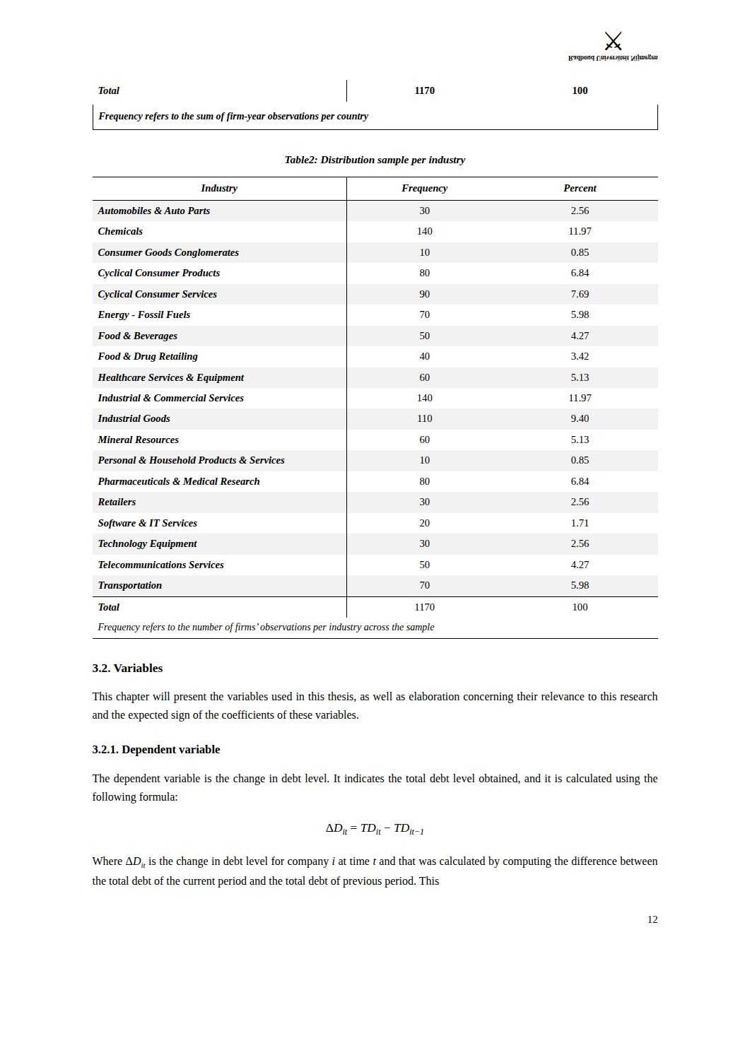⚔
Radboud Universiteit Nijmegen
| Total | 1170 | 100 |
Frequency refers to the sum of firm-year observations per country
Table2: Distribution sample per industry
| Industry | Frequency | Percent |
| --- | --- | --- |
| Automobiles & Auto Parts | 30 | 2.56 |
| Chemicals | 140 | 11.97 |
| Consumer Goods Conglomerates | 10 | 0.85 |
| Cyclical Consumer Products | 80 | 6.84 |
| Cyclical Consumer Services | 90 | 7.69 |
| Energy - Fossil Fuels | 70 | 5.98 |
| Food & Beverages | 50 | 4.27 |
| Food & Drug Retailing | 40 | 3.42 |
| Healthcare Services & Equipment | 60 | 5.13 |
| Industrial & Commercial Services | 140 | 11.97 |
| Industrial Goods | 110 | 9.40 |
| Mineral Resources | 60 | 5.13 |
| Personal & Household Products & Services | 10 | 0.85 |
| Pharmaceuticals & Medical Research | 80 | 6.84 |
| Retailers | 30 | 2.56 |
| Software & IT Services | 20 | 1.71 |
| Technology Equipment | 30 | 2.56 |
| Telecommunications Services | 50 | 4.27 |
| Transportation | 70 | 5.98 |
| Total | 1170 | 100 |
| Frequency refers to the number of firms’ observations per industry across the sample |
3.2. Variables
This chapter will present the variables used in this thesis, as well as elaboration concerning their relevance to this research and the expected sign of the coefficients of these variables.
3.2.1. Dependent variable
The dependent variable is the change in debt level. It indicates the total debt level obtained, and it is calculated using the following formula:
ΔDit = TDit − TDit−1
Where ΔDit is the change in debt level for company i at time t and that was calculated by computing the difference between the total debt of the current period and the total debt of previous period. This
12